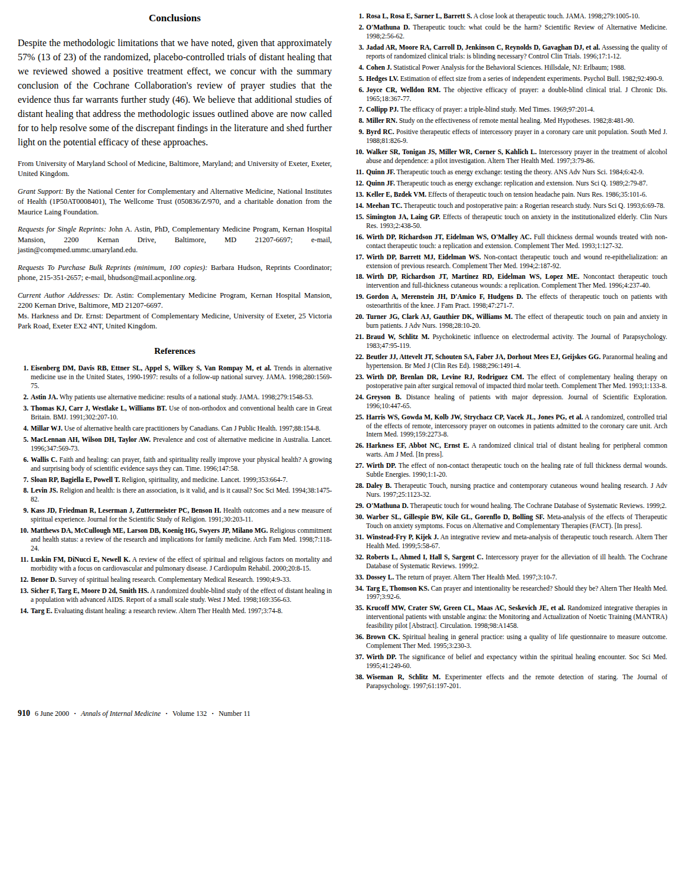Conclusions
Despite the methodologic limitations that we have noted, given that approximately 57% (13 of 23) of the randomized, placebo-controlled trials of distant healing that we reviewed showed a positive treatment effect, we concur with the summary conclusion of the Cochrane Collaboration's review of prayer studies that the evidence thus far warrants further study (46). We believe that additional studies of distant healing that address the methodologic issues outlined above are now called for to help resolve some of the discrepant findings in the literature and shed further light on the potential efficacy of these approaches.
From University of Maryland School of Medicine, Baltimore, Maryland; and University of Exeter, Exeter, United Kingdom.
Grant Support: By the National Center for Complementary and Alternative Medicine, National Institutes of Health (1P50AT0008401), The Wellcome Trust (050836/Z/970, and a charitable donation from the Maurice Laing Foundation.
Requests for Single Reprints: John A. Astin, PhD, Complementary Medicine Program, Kernan Hospital Mansion, 2200 Kernan Drive, Baltimore, MD 21207-6697; e-mail, jastin@compmed.ummc.umaryland.edu.
Requests To Purchase Bulk Reprints (minimum, 100 copies): Barbara Hudson, Reprints Coordinator; phone, 215-351-2657; e-mail, bhudson@mail.acponline.org.
Current Author Addresses: Dr. Astin: Complementary Medicine Program, Kernan Hospital Mansion, 2200 Kernan Drive, Baltimore, MD 21207-6697.
Ms. Harkness and Dr. Ernst: Department of Complementary Medicine, University of Exeter, 25 Victoria Park Road, Exeter EX2 4NT, United Kingdom.
References
Eisenberg DM, Davis RB, Ettner SL, Appel S, Wilkey S, Van Rompay M, et al. Trends in alternative medicine use in the United States, 1990-1997: results of a follow-up national survey. JAMA. 1998;280:1569-75.
Astin JA. Why patients use alternative medicine: results of a national study. JAMA. 1998;279:1548-53.
Thomas KJ, Carr J, Westlake L, Williams BT. Use of non-orthodox and conventional health care in Great Britain. BMJ. 1991;302:207-10.
Millar WJ. Use of alternative health care practitioners by Canadians. Can J Public Health. 1997;88:154-8.
MacLennan AH, Wilson DH, Taylor AW. Prevalence and cost of alternative medicine in Australia. Lancet. 1996;347:569-73.
Wallis C. Faith and healing: can prayer, faith and spirituality really improve your physical health? A growing and surprising body of scientific evidence says they can. Time. 1996;147:58.
Sloan RP, Bagiella E, Powell T. Religion, spirituality, and medicine. Lancet. 1999;353:664-7.
Levin JS. Religion and health: is there an association, is it valid, and is it causal? Soc Sci Med. 1994;38:1475-82.
Kass JD, Friedman R, Leserman J, Zuttermeister PC, Benson H. Health outcomes and a new measure of spiritual experience. Journal for the Scientific Study of Religion. 1991;30:203-11.
Matthews DA, McCullough ME, Larson DB, Koenig HG, Swyers JP, Milano MG. Religious commitment and health status: a review of the research and implications for family medicine. Arch Fam Med. 1998;7:118-24.
Luskin FM, DiNucci E, Newell K. A review of the effect of spiritual and religious factors on mortality and morbidity with a focus on cardiovascular and pulmonary disease. J Cardiopulm Rehabil. 2000;20:8-15.
Benor D. Survey of spiritual healing research. Complementary Medical Research. 1990;4:9-33.
Sicher F, Targ E, Moore D 2d, Smith HS. A randomized double-blind study of the effect of distant healing in a population with advanced AIDS. Report of a small scale study. West J Med. 1998;169:356-63.
Targ E. Evaluating distant healing: a research review. Altern Ther Health Med. 1997;3:74-8.
Rosa L, Rosa E, Sarner L, Barrett S. A close look at therapeutic touch. JAMA. 1998;279:1005-10.
O'Mathuna D. Therapeutic touch: what could be the harm? Scientific Review of Alternative Medicine. 1998;2:56-62.
Jadad AR, Moore RA, Carroll D, Jenkinson C, Reynolds D, Gavaghan DJ, et al. Assessing the quality of reports of randomized clinical trials: is blinding necessary? Control Clin Trials. 1996;17:1-12.
Cohen J. Statistical Power Analysis for the Behavioral Sciences. Hillsdale, NJ: Erlbaum; 1988.
Hedges LV. Estimation of effect size from a series of independent experiments. Psychol Bull. 1982;92:490-9.
Joyce CR, Welldon RM. The objective efficacy of prayer: a double-blind clinical trial. J Chronic Dis. 1965;18:367-77.
Collipp PJ. The efficacy of prayer: a triple-blind study. Med Times. 1969;97:201-4.
Miller RN. Study on the effectiveness of remote mental healing. Med Hypotheses. 1982;8:481-90.
Byrd RC. Positive therapeutic effects of intercessory prayer in a coronary care unit population. South Med J. 1988;81:826-9.
Walker SR, Tonigan JS, Miller WR, Corner S, Kahlich L. Intercessory prayer in the treatment of alcohol abuse and dependence: a pilot investigation. Altern Ther Health Med. 1997;3:79-86.
Quinn JF. Therapeutic touch as energy exchange: testing the theory. ANS Adv Nurs Sci. 1984;6:42-9.
Quinn JF. Therapeutic touch as energy exchange: replication and extension. Nurs Sci Q. 1989;2:79-87.
Keller E, Bzdek VM. Effects of therapeutic touch on tension headache pain. Nurs Res. 1986;35:101-6.
Meehan TC. Therapeutic touch and postoperative pain: a Rogerian research study. Nurs Sci Q. 1993;6:69-78.
Simington JA, Laing GP. Effects of therapeutic touch on anxiety in the institutionalized elderly. Clin Nurs Res. 1993;2:438-50.
Wirth DP, Richardson JT, Eidelman WS, O'Malley AC. Full thickness dermal wounds treated with non-contact therapeutic touch: a replication and extension. Complement Ther Med. 1993;1:127-32.
Wirth DP, Barrett MJ, Eidelman WS. Non-contact therapeutic touch and wound re-epithelialization: an extension of previous research. Complement Ther Med. 1994;2:187-92.
Wirth DP, Richardson JT, Martinez RD, Eidelman WS, Lopez ME. Noncontact therapeutic touch intervention and full-thickness cutaneous wounds: a replication. Complement Ther Med. 1996;4:237-40.
Gordon A, Merenstein JH, D'Amico F, Hudgens D. The effects of therapeutic touch on patients with osteoarthritis of the knee. J Fam Pract. 1998;47:271-7.
Turner JG, Clark AJ, Gauthier DK, Williams M. The effect of therapeutic touch on pain and anxiety in burn patients. J Adv Nurs. 1998;28:10-20.
Braud W, Schlitz M. Psychokinetic influence on electrodermal activity. The Journal of Parapsychology. 1983;47:95-119.
Beutler JJ, Attevelt JT, Schouten SA, Faber JA, Dorhout Mees EJ, Geijskes GG. Paranormal healing and hypertension. Br Med J (Clin Res Ed). 1988;296:1491-4.
Wirth DP, Brenlan DR, Levine RJ, Rodriguez CM. The effect of complementary healing therapy on postoperative pain after surgical removal of impacted third molar teeth. Complement Ther Med. 1993;1:133-8.
Greyson B. Distance healing of patients with major depression. Journal of Scientific Exploration. 1996;10:447-65.
Harris WS, Gowda M, Kolb JW, Strychacz CP, Vacek JL, Jones PG, et al. A randomized, controlled trial of the effects of remote, intercessory prayer on outcomes in patients admitted to the coronary care unit. Arch Intern Med. 1999;159:2273-8.
Harkness EF, Abbot NC, Ernst E. A randomized clinical trial of distant healing for peripheral common warts. Am J Med. [In press].
Wirth DP. The effect of non-contact therapeutic touch on the healing rate of full thickness dermal wounds. Subtle Energies. 1990;1:1-20.
Daley B. Therapeutic Touch, nursing practice and contemporary cutaneous wound healing research. J Adv Nurs. 1997;25:1123-32.
O'Mathuna D. Therapeutic touch for wound healing. The Cochrane Database of Systematic Reviews. 1999;2.
Warber SL, Gillespie BW, Kile GL, Gorenflo D, Bolling SF. Meta-analysis of the effects of Therapeutic Touch on anxiety symptoms. Focus on Alternative and Complementary Therapies (FACT). [In press].
Winstead-Fry P, Kijek J. An integrative review and meta-analysis of therapeutic touch research. Altern Ther Health Med. 1999;5:58-67.
Roberts L, Ahmed I, Hall S, Sargent C. Intercessory prayer for the alleviation of ill health. The Cochrane Database of Systematic Reviews. 1999;2.
Dossey L. The return of prayer. Altern Ther Health Med. 1997;3:10-7.
Targ E, Thomson KS. Can prayer and intentionality be researched? Should they be? Altern Ther Health Med. 1997;3:92-6.
Krucoff MW, Crater SW, Green CL, Maas AC, Seskevich JE, et al. Randomized integrative therapies in interventional patients with unstable angina: the Monitoring and Actualization of Noetic Training (MANTRA) feasibility pilot [Abstract]. Circulation. 1998;98:A1458.
Brown CK. Spiritual healing in general practice: using a quality of life questionnaire to measure outcome. Complement Ther Med. 1995;3:230-3.
Wirth DP. The significance of belief and expectancy within the spiritual healing encounter. Soc Sci Med. 1995;41:249-60.
Wiseman R, Schlitz M. Experimenter effects and the remote detection of staring. The Journal of Parapsychology. 1997;61:197-201.
910 6 June 2000 · Annals of Internal Medicine · Volume 132 · Number 11